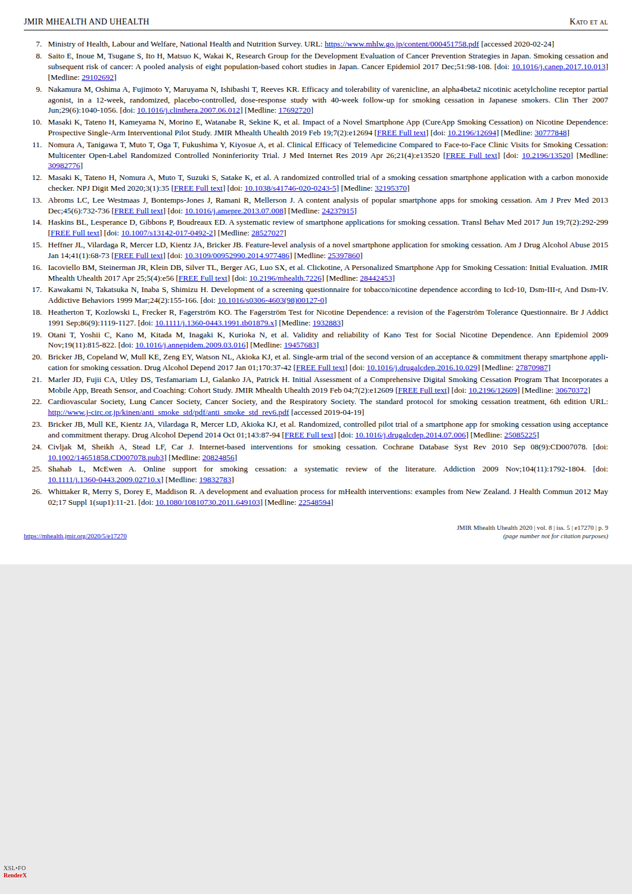JMIR MHEALTH AND UHEALTH
Kato et al
7. Ministry of Health, Labour and Welfare, National Health and Nutrition Survey. URL: https://www.mhlw.go.jp/content/000451758.pdf [accessed 2020-02-24]
8. Saito E, Inoue M, Tsugane S, Ito H, Matsuo K, Wakai K, Research Group for the Development Evaluation of Cancer Prevention Strategies in Japan. Smoking cessation and subsequent risk of cancer: A pooled analysis of eight population-based cohort studies in Japan. Cancer Epidemiol 2017 Dec;51:98-108. [doi: 10.1016/j.canep.2017.10.013] [Medline: 29102692]
9. Nakamura M, Oshima A, Fujimoto Y, Maruyama N, Ishibashi T, Reeves KR. Efficacy and tolerability of varenicline, an alpha4beta2 nicotinic acetylcholine receptor partial agonist, in a 12-week, randomized, placebo-controlled, dose-response study with 40-week follow-up for smoking cessation in Japanese smokers. Clin Ther 2007 Jun;29(6):1040-1056. [doi: 10.1016/j.clinthera.2007.06.012] [Medline: 17692720]
10. Masaki K, Tateno H, Kameyama N, Morino E, Watanabe R, Sekine K, et al. Impact of a Novel Smartphone App (CureApp Smoking Cessation) on Nicotine Dependence: Prospective Single-Arm Interventional Pilot Study. JMIR Mhealth Uhealth 2019 Feb 19;7(2):e12694 [FREE Full text] [doi: 10.2196/12694] [Medline: 30777848]
11. Nomura A, Tanigawa T, Muto T, Oga T, Fukushima Y, Kiyosue A, et al. Clinical Efficacy of Telemedicine Compared to Face-to-Face Clinic Visits for Smoking Cessation: Multicenter Open-Label Randomized Controlled Noninferiority Trial. J Med Internet Res 2019 Apr 26;21(4):e13520 [FREE Full text] [doi: 10.2196/13520] [Medline: 30982776]
12. Masaki K, Tateno H, Nomura A, Muto T, Suzuki S, Satake K, et al. A randomized controlled trial of a smoking cessation smartphone application with a carbon monoxide checker. NPJ Digit Med 2020;3(1):35 [FREE Full text] [doi: 10.1038/s41746-020-0243-5] [Medline: 32195370]
13. Abroms LC, Lee Westmaas J, Bontemps-Jones J, Ramani R, Mellerson J. A content analysis of popular smartphone apps for smoking cessation. Am J Prev Med 2013 Dec;45(6):732-736 [FREE Full text] [doi: 10.1016/j.amepre.2013.07.008] [Medline: 24237915]
14. Haskins BL, Lesperance D, Gibbons P, Boudreaux ED. A systematic review of smartphone applications for smoking cessation. Transl Behav Med 2017 Jun 19;7(2):292-299 [FREE Full text] [doi: 10.1007/s13142-017-0492-2] [Medline: 28527027]
15. Heffner JL, Vilardaga R, Mercer LD, Kientz JA, Bricker JB. Feature-level analysis of a novel smartphone application for smoking cessation. Am J Drug Alcohol Abuse 2015 Jan 14;41(1):68-73 [FREE Full text] [doi: 10.3109/00952990.2014.977486] [Medline: 25397860]
16. Iacoviello BM, Steinerman JR, Klein DB, Silver TL, Berger AG, Luo SX, et al. Clickotine, A Personalized Smartphone App for Smoking Cessation: Initial Evaluation. JMIR Mhealth Uhealth 2017 Apr 25;5(4):e56 [FREE Full text] [doi: 10.2196/mhealth.7226] [Medline: 28442453]
17. Kawakami N, Takatsuka N, Inaba S, Shimizu H. Development of a screening questionnaire for tobacco/nicotine dependence according to Icd-10, Dsm-III-r, And Dsm-IV. Addictive Behaviors 1999 Mar;24(2):155-166. [doi: 10.1016/s0306-4603(98)00127-0]
18. Heatherton T, Kozlowski L, Frecker R, Fagerström KO. The Fagerström Test for Nicotine Dependence: a revision of the Fagerström Tolerance Questionnaire. Br J Addict 1991 Sep;86(9):1119-1127. [doi: 10.1111/j.1360-0443.1991.tb01879.x] [Medline: 1932883]
19. Otani T, Yoshii C, Kano M, Kitada M, Inagaki K, Kurioka N, et al. Validity and reliability of Kano Test for Social Nicotine Dependence. Ann Epidemiol 2009 Nov;19(11):815-822. [doi: 10.1016/j.annepidem.2009.03.016] [Medline: 19457683]
20. Bricker JB, Copeland W, Mull KE, Zeng EY, Watson NL, Akioka KJ, et al. Single-arm trial of the second version of an acceptance & commitment therapy smartphone application for smoking cessation. Drug Alcohol Depend 2017 Jan 01;170:37-42 [FREE Full text] [doi: 10.1016/j.drugalcdep.2016.10.029] [Medline: 27870987]
21. Marler JD, Fujii CA, Utley DS, Tesfamariam LJ, Galanko JA, Patrick H. Initial Assessment of a Comprehensive Digital Smoking Cessation Program That Incorporates a Mobile App, Breath Sensor, and Coaching: Cohort Study. JMIR Mhealth Uhealth 2019 Feb 04;7(2):e12609 [FREE Full text] [doi: 10.2196/12609] [Medline: 30670372]
22. Cardiovascular Society, Lung Cancer Society, Cancer Society, and the Respiratory Society. The standard protocol for smoking cessation treatment, 6th edition URL: http://www.j-circ.or.jp/kinen/anti_smoke_std/pdf/anti_smoke_std_rev6.pdf [accessed 2019-04-19]
23. Bricker JB, Mull KE, Kientz JA, Vilardaga R, Mercer LD, Akioka KJ, et al. Randomized, controlled pilot trial of a smartphone app for smoking cessation using acceptance and commitment therapy. Drug Alcohol Depend 2014 Oct 01;143:87-94 [FREE Full text] [doi: 10.1016/j.drugalcdep.2014.07.006] [Medline: 25085225]
24. Civljak M, Sheikh A, Stead LF, Car J. Internet-based interventions for smoking cessation. Cochrane Database Syst Rev 2010 Sep 08(9):CD007078. [doi: 10.1002/14651858.CD007078.pub3] [Medline: 20824856]
25. Shahab L, McEwen A. Online support for smoking cessation: a systematic review of the literature. Addiction 2009 Nov;104(11):1792-1804. [doi: 10.1111/j.1360-0443.2009.02710.x] [Medline: 19832783]
26. Whittaker R, Merry S, Dorey E, Maddison R. A development and evaluation process for mHealth interventions: examples from New Zealand. J Health Commun 2012 May 02;17 Suppl 1(sup1):11-21. [doi: 10.1080/10810730.2011.649103] [Medline: 22548594]
https://mhealth.jmir.org/2020/5/e17270
JMIR Mhealth Uhealth 2020 | vol. 8 | iss. 5 | e17270 | p. 9
(page number not for citation purposes)
XSL•FO
RenderX